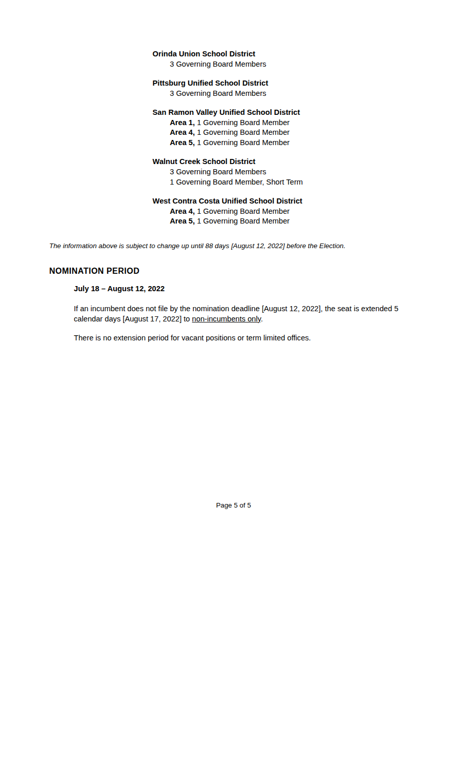Orinda Union School District
3 Governing Board Members
Pittsburg Unified School District
3 Governing Board Members
San Ramon Valley Unified School District
Area 1, 1 Governing Board Member
Area 4, 1 Governing Board Member
Area 5, 1 Governing Board Member
Walnut Creek School District
3 Governing Board Members
1 Governing Board Member, Short Term
West Contra Costa Unified School District
Area 4, 1 Governing Board Member
Area 5, 1 Governing Board Member
The information above is subject to change up until 88 days [August 12, 2022] before the Election.
NOMINATION PERIOD
July 18 – August 12, 2022
If an incumbent does not file by the nomination deadline [August 12, 2022], the seat is extended 5 calendar days [August 17, 2022] to non-incumbents only.
There is no extension period for vacant positions or term limited offices.
Page 5 of 5